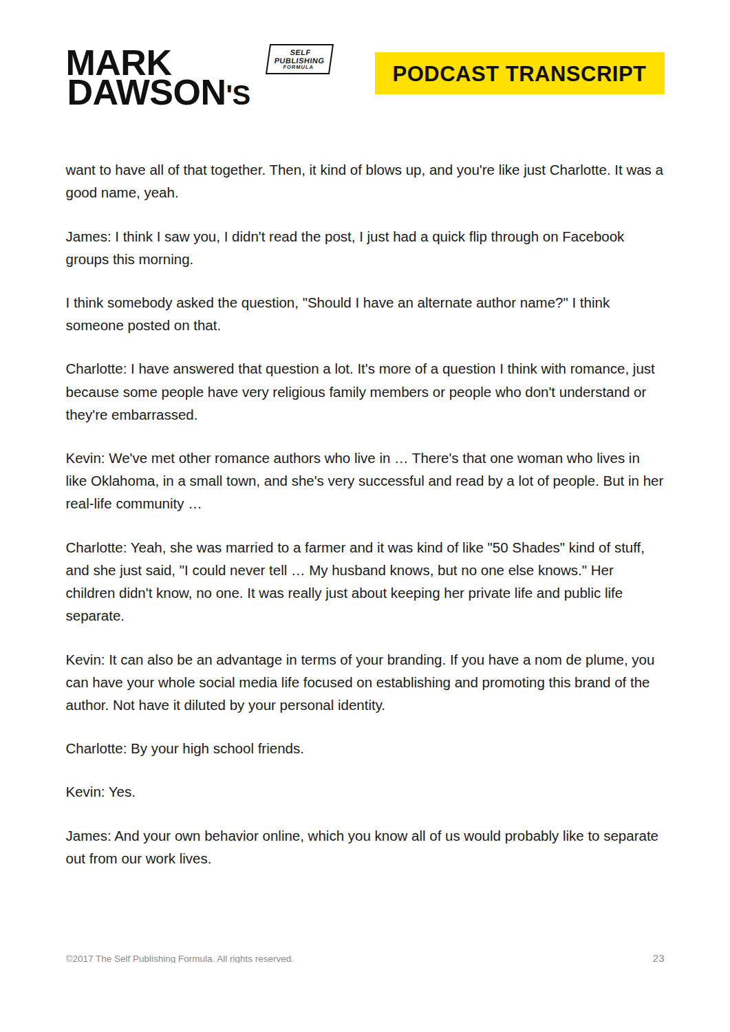Mark Dawson's SELF PUBLISHING FORMULA
Podcast Transcript
want to have all of that together. Then, it kind of blows up, and you're like just Charlotte. It was a good name, yeah.
James: I think I saw you, I didn't read the post, I just had a quick flip through on Facebook groups this morning.
I think somebody asked the question, "Should I have an alternate author name?" I think someone posted on that.
Charlotte: I have answered that question a lot. It's more of a question I think with romance, just because some people have very religious family members or people who don't understand or they're embarrassed.
Kevin: We've met other romance authors who live in … There's that one woman who lives in like Oklahoma, in a small town, and she's very successful and read by a lot of people. But in her real-life community …
Charlotte: Yeah, she was married to a farmer and it was kind of like "50 Shades" kind of stuff, and she just said, "I could never tell … My husband knows, but no one else knows." Her children didn't know, no one. It was really just about keeping her private life and public life separate.
Kevin: It can also be an advantage in terms of your branding. If you have a nom de plume, you can have your whole social media life focused on establishing and promoting this brand of the author. Not have it diluted by your personal identity.
Charlotte: By your high school friends.
Kevin: Yes.
James: And your own behavior online, which you know all of us would probably like to separate out from our work lives.
©2017 The Self Publishing Formula. All rights reserved.
23